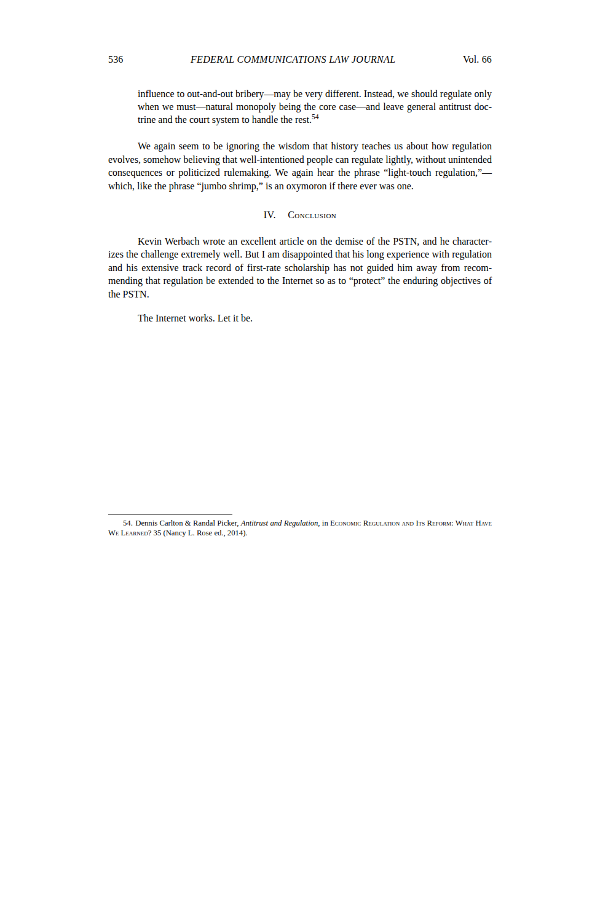536 FEDERAL COMMUNICATIONS LAW JOURNAL Vol. 66
influence to out-and-out bribery—may be very different. Instead, we should regulate only when we must—natural monopoly being the core case—and leave general antitrust doctrine and the court system to handle the rest.54
We again seem to be ignoring the wisdom that history teaches us about how regulation evolves, somehow believing that well-intentioned people can regulate lightly, without unintended consequences or politicized rulemaking. We again hear the phrase “light-touch regulation,”—which, like the phrase “jumbo shrimp,” is an oxymoron if there ever was one.
IV. Conclusion
Kevin Werbach wrote an excellent article on the demise of the PSTN, and he characterizes the challenge extremely well. But I am disappointed that his long experience with regulation and his extensive track record of first-rate scholarship has not guided him away from recommending that regulation be extended to the Internet so as to “protect” the enduring objectives of the PSTN.
The Internet works. Let it be.
54. Dennis Carlton & Randal Picker, Antitrust and Regulation, in Economic Regulation and Its Reform: What Have We Learned? 35 (Nancy L. Rose ed., 2014).